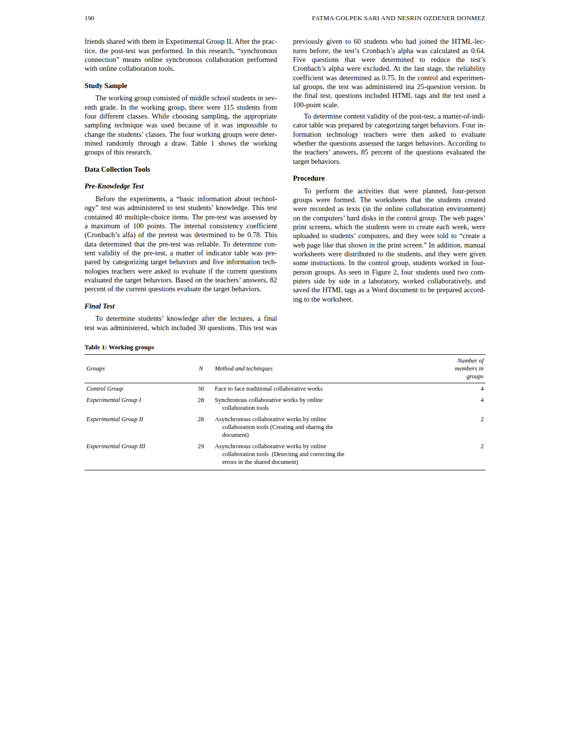190 FATMA GOLPEK SARI AND NESRIN OZDENER DONMEZ
friends shared with them in Experimental Group II. After the practice, the post-test was performed. In this research, “synchronous connection” means online synchronous collaboration performed with online collaboration tools.
Study Sample
The working group consisted of middle school students in seventh grade. In the working group, there were 115 students from four different classes. While choosing sampling, the appropriate sampling technique was used because of it was impossible to change the students’ classes. The four working groups were determined randomly through a draw. Table 1 shows the working groups of this research.
Data Collection Tools
Pre-Knowledge Test
Before the experiments, a “basic information about technology” test was administered to test students’ knowledge. This test contained 40 multiple-choice items. The pre-test was assessed by a maximum of 100 points. The internal consistency coefficient (Cronbach’s alfa) of the pretest was determined to be 0.78. This data determined that the pre-test was reliable. To determine content validity of the pre-test, a matter of indicator table was prepared by categorizing target behaviors and five information technologies teachers were asked to evaluate if the current questions evaluated the target behaviors. Based on the teachers’ answers, 82 percent of the current questions evaluate the target behaviors.
Final Test
To determine students’ knowledge after the lectures, a final test was administered, which included 30 questions. This test was previously given to 60 students who had joined the HTML-lectures before; the test’s Cronbach’s alpha was calculated as 0.64. Five questions that were determined to reduce the test’s Cronbach’s alpha were excluded. At the last stage, the reliability coefficient was determined as 0.75. In the control and experimental groups, the test was administered ina 25-question version. In the final test, questions included HTML tags and the test used a 100-point scale.
To determine content validity of the post-test, a matter-of-indicator table was prepared by categorizing target behaviors. Four information technology teachers were then asked to evaluate whether the questions assessed the target behaviors. According to the teachers’ answers, 85 percent of the questions evaluated the target behaviors.
Procedure
To perform the activities that were planned, four-person groups were formed. The worksheets that the students created were recorded as texts (in the online collaboration environment) on the computers’ hard disks in the control group. The web pages’ print screens, which the students were to create each week, were uploaded to students’ computers, and they were told to “create a web page like that shown in the print screen.” In addition, manual worksheets were distributed to the students, and they were given some instructions. In the control group, students worked in four-person groups. As seen in Figure 2, four students used two computers side by side in a laboratory, worked collaboratively, and saved the HTML tags as a Word document to be prepared according to the worksheet.
Table 1: Working groups
| Groups | N | Method and techniques | Number of members in groups |
| --- | --- | --- | --- |
| Control Group | 30 | Face to face traditional collaborative works | 4 |
| Experimental Group I | 28 | Synchronous collaborative works by online collaboration tools | 4 |
| Experimental Group II | 28 | Asynchronous collaborative works by online collaboration tools (Creating and sharing the document) | 2 |
| Experimental Group III | 29 | Asynchronous collaborative works by online collaboration tools (Detecting and correcting the errors in the shared document) | 2 |